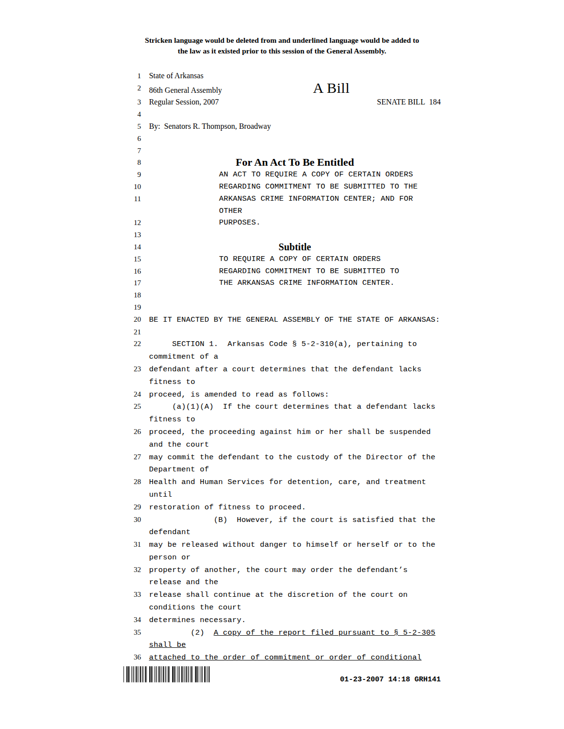Stricken language would be deleted from and underlined language would be added to the law as it existed prior to this session of the General Assembly.
State of Arkansas
86th General Assembly A Bill
Regular Session, 2007 SENATE BILL 184
By: Senators R. Thompson, Broadway
For An Act To Be Entitled
AN ACT TO REQUIRE A COPY OF CERTAIN ORDERS
REGARDING COMMITMENT TO BE SUBMITTED TO THE
ARKANSAS CRIME INFORMATION CENTER; AND FOR OTHER
PURPOSES.
Subtitle
TO REQUIRE A COPY OF CERTAIN ORDERS
REGARDING COMMITMENT TO BE SUBMITTED TO
THE ARKANSAS CRIME INFORMATION CENTER.
BE IT ENACTED BY THE GENERAL ASSEMBLY OF THE STATE OF ARKANSAS:
SECTION 1. Arkansas Code § 5-2-310(a), pertaining to commitment of a
defendant after a court determines that the defendant lacks fitness to
proceed, is amended to read as follows:
(a)(1)(A) If the court determines that a defendant lacks fitness to
proceed, the proceeding against him or her shall be suspended and the court
may commit the defendant to the custody of the Director of the Department of
Health and Human Services for detention, care, and treatment until
restoration of fitness to proceed.
(B) However, if the court is satisfied that the defendant
may be released without danger to himself or herself or to the person or
property of another, the court may order the defendant’s release and the
release shall continue at the discretion of the court on conditions the court
determines necessary.
(2) A copy of the report filed pursuant to § 5-2-305 shall be
attached to the order of commitment or order of conditional release.
01-23-2007 14:18 GRH141